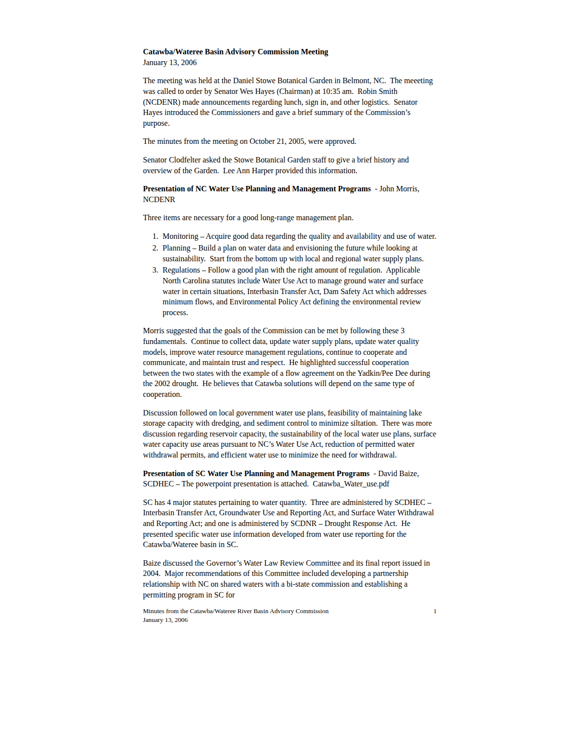Catawba/Wateree Basin Advisory Commission Meeting
January 13, 2006
The meeting was held at the Daniel Stowe Botanical Garden in Belmont, NC. The meeeting was called to order by Senator Wes Hayes (Chairman) at 10:35 am. Robin Smith (NCDENR) made announcements regarding lunch, sign in, and other logistics. Senator Hayes introduced the Commissioners and gave a brief summary of the Commission’s purpose.
The minutes from the meeting on October 21, 2005, were approved.
Senator Clodfelter asked the Stowe Botanical Garden staff to give a brief history and overview of the Garden. Lee Ann Harper provided this information.
Presentation of NC Water Use Planning and Management Programs - John Morris, NCDENR
Three items are necessary for a good long-range management plan.
Monitoring – Acquire good data regarding the quality and availability and use of water.
Planning – Build a plan on water data and envisioning the future while looking at sustainability. Start from the bottom up with local and regional water supply plans.
Regulations – Follow a good plan with the right amount of regulation. Applicable North Carolina statutes include Water Use Act to manage ground water and surface water in certain situations, Interbasin Transfer Act, Dam Safety Act which addresses minimum flows, and Environmental Policy Act defining the environmental review process.
Morris suggested that the goals of the Commission can be met by following these 3 fundamentals. Continue to collect data, update water supply plans, update water quality models, improve water resource management regulations, continue to cooperate and communicate, and maintain trust and respect. He highlighted successful cooperation between the two states with the example of a flow agreement on the Yadkin/Pee Dee during the 2002 drought. He believes that Catawba solutions will depend on the same type of cooperation.
Discussion followed on local government water use plans, feasibility of maintaining lake storage capacity with dredging, and sediment control to minimize siltation. There was more discussion regarding reservoir capacity, the sustainability of the local water use plans, surface water capacity use areas pursuant to NC’s Water Use Act, reduction of permitted water withdrawal permits, and efficient water use to minimize the need for withdrawal.
Presentation of SC Water Use Planning and Management Programs - David Baize, SCDHEC – The powerpoint presentation is attached. Catawba_Water_use.pdf
SC has 4 major statutes pertaining to water quantity. Three are administered by SCDHEC – Interbasin Transfer Act, Groundwater Use and Reporting Act, and Surface Water Withdrawal and Reporting Act; and one is administered by SCDNR – Drought Response Act. He presented specific water use information developed from water use reporting for the Catawba/Wateree basin in SC.
Baize discussed the Governor’s Water Law Review Committee and its final report issued in 2004. Major recommendations of this Committee included developing a partnership relationship with NC on shared waters with a bi-state commission and establishing a permitting program in SC for
Minutes from the Catawba/Wateree River Basin Advisory Commission 1
January 13, 2006